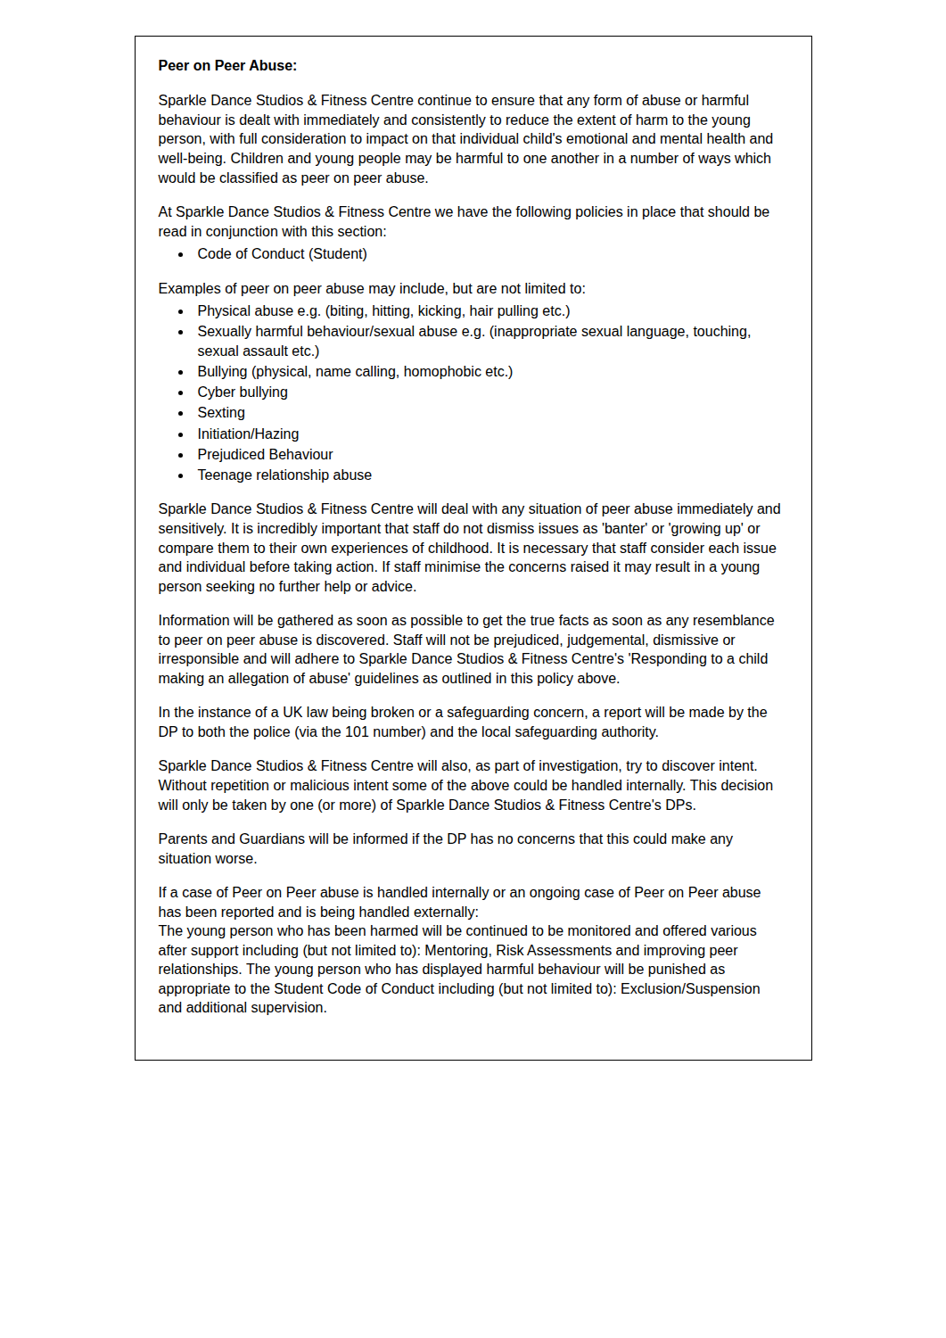Peer on Peer Abuse:
Sparkle Dance Studios & Fitness Centre continue to ensure that any form of abuse or harmful behaviour is dealt with immediately and consistently to reduce the extent of harm to the young person, with full consideration to impact on that individual child's emotional and mental health and well-being. Children and young people may be harmful to one another in a number of ways which would be classified as peer on peer abuse.
At Sparkle Dance Studios & Fitness Centre we have the following policies in place that should be read in conjunction with this section:
Code of Conduct (Student)
Examples of peer on peer abuse may include, but are not limited to:
Physical abuse e.g. (biting, hitting, kicking, hair pulling etc.)
Sexually harmful behaviour/sexual abuse e.g. (inappropriate sexual language, touching, sexual assault etc.)
Bullying (physical, name calling, homophobic etc.)
Cyber bullying
Sexting
Initiation/Hazing
Prejudiced Behaviour
Teenage relationship abuse
Sparkle Dance Studios & Fitness Centre will deal with any situation of peer abuse immediately and sensitively. It is incredibly important that staff do not dismiss issues as 'banter' or 'growing up' or compare them to their own experiences of childhood. It is necessary that staff consider each issue and individual before taking action. If staff minimise the concerns raised it may result in a young person seeking no further help or advice.
Information will be gathered as soon as possible to get the true facts as soon as any resemblance to peer on peer abuse is discovered. Staff will not be prejudiced, judgemental, dismissive or irresponsible and will adhere to Sparkle Dance Studios & Fitness Centre's 'Responding to a child making an allegation of abuse' guidelines as outlined in this policy above.
In the instance of a UK law being broken or a safeguarding concern, a report will be made by the DP to both the police (via the 101 number) and the local safeguarding authority.
Sparkle Dance Studios & Fitness Centre will also, as part of investigation, try to discover intent. Without repetition or malicious intent some of the above could be handled internally. This decision will only be taken by one (or more) of Sparkle Dance Studios & Fitness Centre's DPs.
Parents and Guardians will be informed if the DP has no concerns that this could make any situation worse.
If a case of Peer on Peer abuse is handled internally or an ongoing case of Peer on Peer abuse has been reported and is being handled externally:
The young person who has been harmed will be continued to be monitored and offered various after support including (but not limited to): Mentoring, Risk Assessments and improving peer relationships. The young person who has displayed harmful behaviour will be punished as appropriate to the Student Code of Conduct including (but not limited to): Exclusion/Suspension and additional supervision.